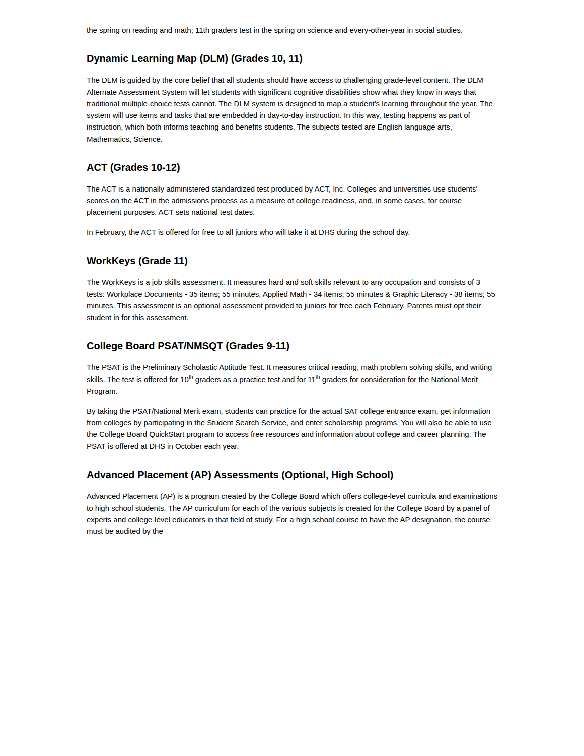the spring on reading and math; 11th graders test in the spring on science and every-other-year in social studies.
Dynamic Learning Map (DLM) (Grades 10, 11)
The DLM is guided by the core belief that all students should have access to challenging grade-level content. The DLM Alternate Assessment System will let students with significant cognitive disabilities show what they know in ways that traditional multiple-choice tests cannot. The DLM system is designed to map a student's learning throughout the year. The system will use items and tasks that are embedded in day-to-day instruction. In this way, testing happens as part of instruction, which both informs teaching and benefits students. The subjects tested are English language arts, Mathematics, Science.
ACT (Grades 10-12)
The ACT is a nationally administered standardized test produced by ACT, Inc. Colleges and universities use students' scores on the ACT in the admissions process as a measure of college readiness, and, in some cases, for course placement purposes. ACT sets national test dates.
In February, the ACT is offered for free to all juniors who will take it at DHS during the school day.
WorkKeys (Grade 11)
The WorkKeys is a job skills assessment. It measures hard and soft skills relevant to any occupation and consists of 3 tests: Workplace Documents - 35 items; 55 minutes, Applied Math - 34 items; 55 minutes & Graphic Literacy - 38 items; 55 minutes. This assessment is an optional assessment provided to juniors for free each February. Parents must opt their student in for this assessment.
College Board PSAT/NMSQT (Grades 9-11)
The PSAT is the Preliminary Scholastic Aptitude Test. It measures critical reading, math problem solving skills, and writing skills. The test is offered for 10th graders as a practice test and for 11th graders for consideration for the National Merit Program.
By taking the PSAT/National Merit exam, students can practice for the actual SAT college entrance exam, get information from colleges by participating in the Student Search Service, and enter scholarship programs. You will also be able to use the College Board QuickStart program to access free resources and information about college and career planning. The PSAT is offered at DHS in October each year.
Advanced Placement (AP) Assessments (Optional, High School)
Advanced Placement (AP) is a program created by the College Board which offers college-level curricula and examinations to high school students. The AP curriculum for each of the various subjects is created for the College Board by a panel of experts and college-level educators in that field of study. For a high school course to have the AP designation, the course must be audited by the